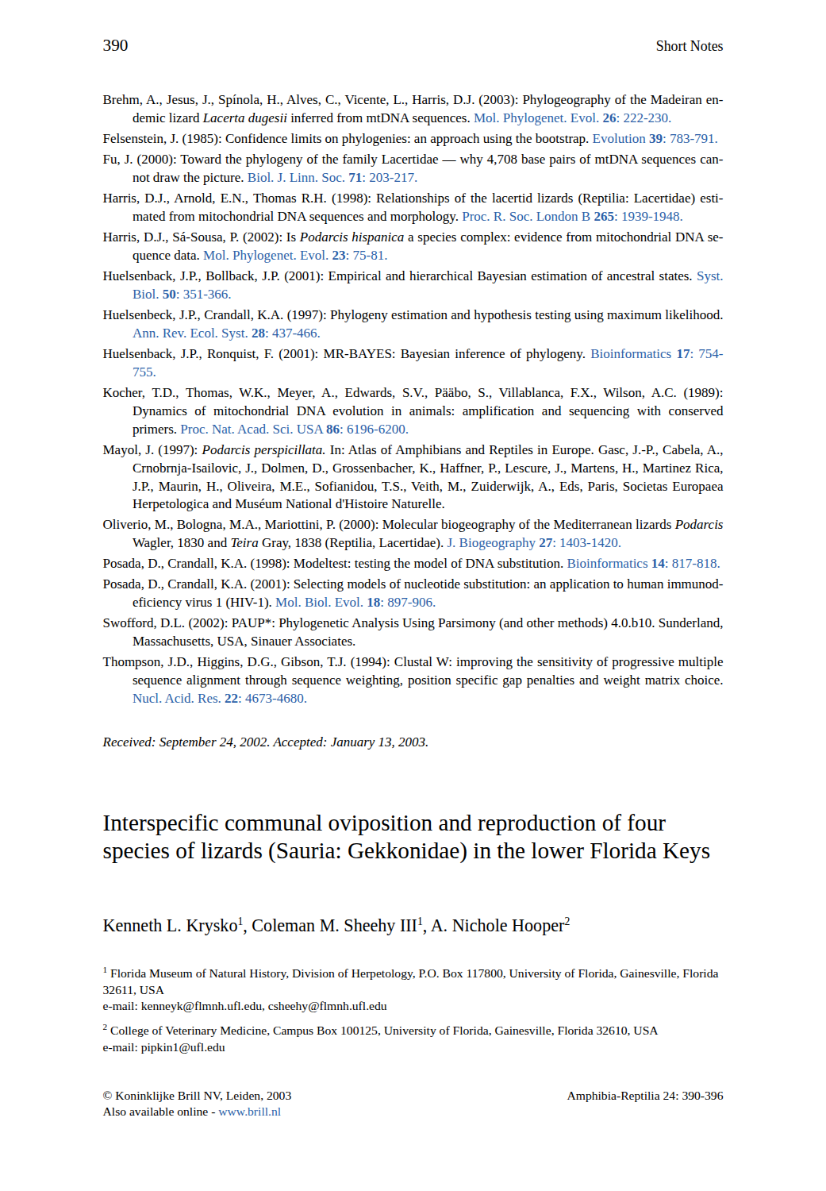390
Short Notes
Brehm, A., Jesus, J., Spínola, H., Alves, C., Vicente, L., Harris, D.J. (2003): Phylogeography of the Madeiran endemic lizard Lacerta dugesii inferred from mtDNA sequences. Mol. Phylogenet. Evol. 26: 222-230.
Felsenstein, J. (1985): Confidence limits on phylogenies: an approach using the bootstrap. Evolution 39: 783-791.
Fu, J. (2000): Toward the phylogeny of the family Lacertidae — why 4,708 base pairs of mtDNA sequences cannot draw the picture. Biol. J. Linn. Soc. 71: 203-217.
Harris, D.J., Arnold, E.N., Thomas R.H. (1998): Relationships of the lacertid lizards (Reptilia: Lacertidae) estimated from mitochondrial DNA sequences and morphology. Proc. R. Soc. London B 265: 1939-1948.
Harris, D.J., Sá-Sousa, P. (2002): Is Podarcis hispanica a species complex: evidence from mitochondrial DNA sequence data. Mol. Phylogenet. Evol. 23: 75-81.
Huelsenback, J.P., Bollback, J.P. (2001): Empirical and hierarchical Bayesian estimation of ancestral states. Syst. Biol. 50: 351-366.
Huelsenbeck, J.P., Crandall, K.A. (1997): Phylogeny estimation and hypothesis testing using maximum likelihood. Ann. Rev. Ecol. Syst. 28: 437-466.
Huelsenback, J.P., Ronquist, F. (2001): MR-BAYES: Bayesian inference of phylogeny. Bioinformatics 17: 754-755.
Kocher, T.D., Thomas, W.K., Meyer, A., Edwards, S.V., Pääbo, S., Villablanca, F.X., Wilson, A.C. (1989): Dynamics of mitochondrial DNA evolution in animals: amplification and sequencing with conserved primers. Proc. Nat. Acad. Sci. USA 86: 6196-6200.
Mayol, J. (1997): Podarcis perspicillata. In: Atlas of Amphibians and Reptiles in Europe. Gasc, J.-P., Cabela, A., Crnobrnja-Isailovic, J., Dolmen, D., Grossenbacher, K., Haffner, P., Lescure, J., Martens, H., Martinez Rica, J.P., Maurin, H., Oliveira, M.E., Sofianidou, T.S., Veith, M., Zuiderwijk, A., Eds, Paris, Societas Europaea Herpetologica and Muséum National d'Histoire Naturelle.
Oliverio, M., Bologna, M.A., Mariottini, P. (2000): Molecular biogeography of the Mediterranean lizards Podarcis Wagler, 1830 and Teira Gray, 1838 (Reptilia, Lacertidae). J. Biogeography 27: 1403-1420.
Posada, D., Crandall, K.A. (1998): Modeltest: testing the model of DNA substitution. Bioinformatics 14: 817-818.
Posada, D., Crandall, K.A. (2001): Selecting models of nucleotide substitution: an application to human immunodeficiency virus 1 (HIV-1). Mol. Biol. Evol. 18: 897-906.
Swofford, D.L. (2002): PAUP*: Phylogenetic Analysis Using Parsimony (and other methods) 4.0.b10. Sunderland, Massachusetts, USA, Sinauer Associates.
Thompson, J.D., Higgins, D.G., Gibson, T.J. (1994): Clustal W: improving the sensitivity of progressive multiple sequence alignment through sequence weighting, position specific gap penalties and weight matrix choice. Nucl. Acid. Res. 22: 4673-4680.
Received: September 24, 2002. Accepted: January 13, 2003.
Interspecific communal oviposition and reproduction of four species of lizards (Sauria: Gekkonidae) in the lower Florida Keys
Kenneth L. Krysko1, Coleman M. Sheehy III1, A. Nichole Hooper2
1 Florida Museum of Natural History, Division of Herpetology, P.O. Box 117800, University of Florida, Gainesville, Florida 32611, USA
e-mail: kenneyk@flmnh.ufl.edu, csheehy@flmnh.ufl.edu
2 College of Veterinary Medicine, Campus Box 100125, University of Florida, Gainesville, Florida 32610, USA
e-mail: pipkin1@ufl.edu
© Koninklijke Brill NV, Leiden, 2003
Also available online - www.brill.nl
Amphibia-Reptilia 24: 390-396